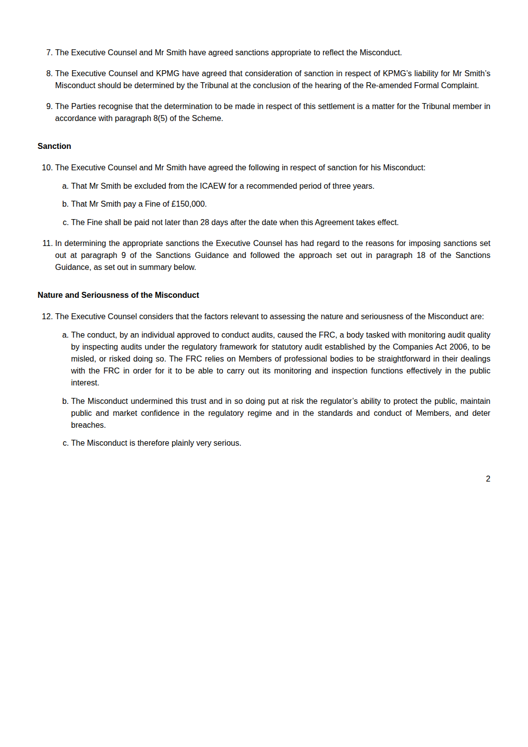The Executive Counsel and Mr Smith have agreed sanctions appropriate to reflect the Misconduct.
The Executive Counsel and KPMG have agreed that consideration of sanction in respect of KPMG’s liability for Mr Smith’s Misconduct should be determined by the Tribunal at the conclusion of the hearing of the Re-amended Formal Complaint.
The Parties recognise that the determination to be made in respect of this settlement is a matter for the Tribunal member in accordance with paragraph 8(5) of the Scheme.
Sanction
The Executive Counsel and Mr Smith have agreed the following in respect of sanction for his Misconduct:
That Mr Smith be excluded from the ICAEW for a recommended period of three years.
That Mr Smith pay a Fine of £150,000.
The Fine shall be paid not later than 28 days after the date when this Agreement takes effect.
In determining the appropriate sanctions the Executive Counsel has had regard to the reasons for imposing sanctions set out at paragraph 9 of the Sanctions Guidance and followed the approach set out in paragraph 18 of the Sanctions Guidance, as set out in summary below.
Nature and Seriousness of the Misconduct
The Executive Counsel considers that the factors relevant to assessing the nature and seriousness of the Misconduct are:
The conduct, by an individual approved to conduct audits, caused the FRC, a body tasked with monitoring audit quality by inspecting audits under the regulatory framework for statutory audit established by the Companies Act 2006, to be misled, or risked doing so. The FRC relies on Members of professional bodies to be straightforward in their dealings with the FRC in order for it to be able to carry out its monitoring and inspection functions effectively in the public interest.
The Misconduct undermined this trust and in so doing put at risk the regulator’s ability to protect the public, maintain public and market confidence in the regulatory regime and in the standards and conduct of Members, and deter breaches.
The Misconduct is therefore plainly very serious.
2